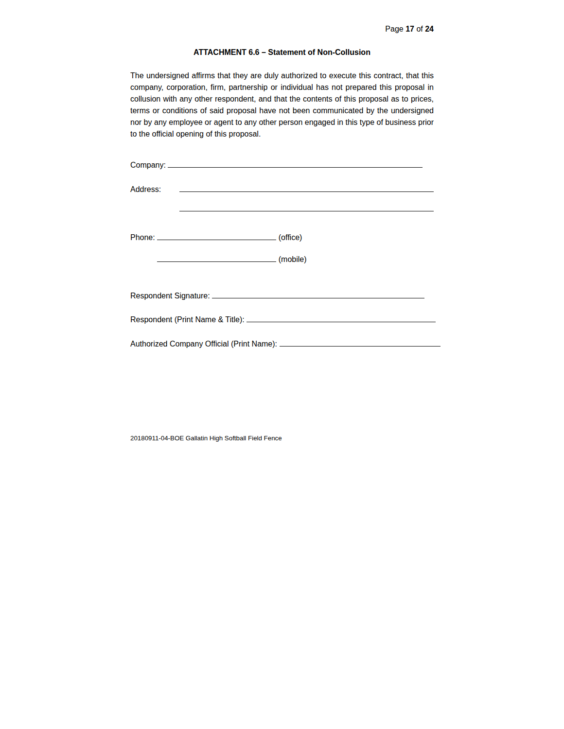Page 17 of 24
ATTACHMENT 6.6 – Statement of Non-Collusion
The undersigned affirms that they are duly authorized to execute this contract, that this company, corporation, firm, partnership or individual has not prepared this proposal in collusion with any other respondent, and that the contents of this proposal as to prices, terms or conditions of said proposal have not been communicated by the undersigned nor by any employee or agent to any other person engaged in this type of business prior to the official opening of this proposal.
Company:
Address:
Phone: (office)
Phone: (mobile)
Respondent Signature:
Respondent (Print Name & Title):
Authorized Company Official (Print Name):
20180911-04-BOE Gallatin High Softball Field Fence